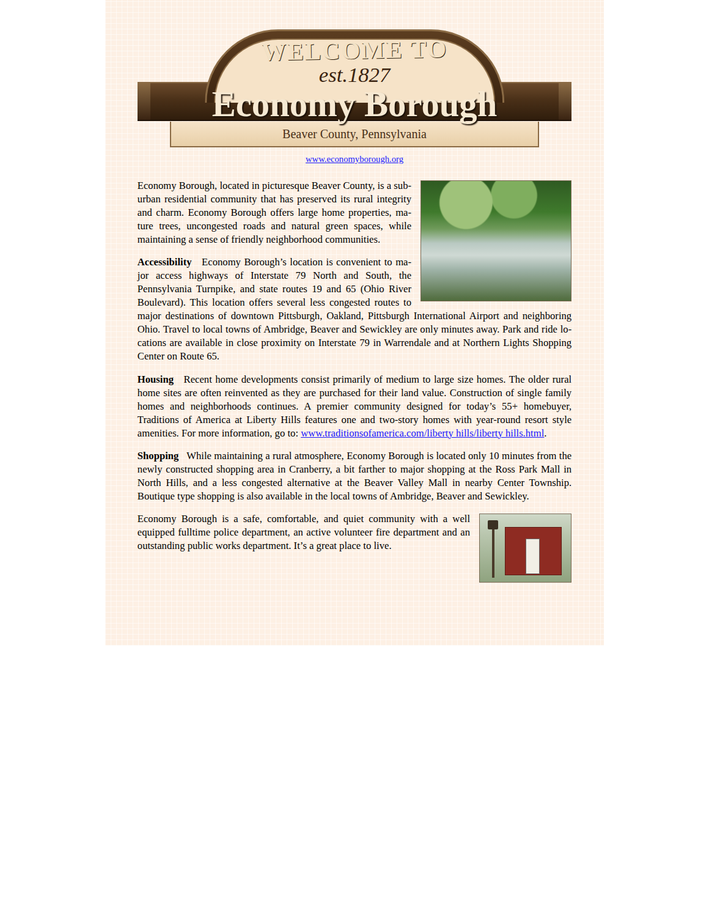WELCOME TO
est.1827
Economy Borough
Beaver County, Pennsylvania
www.economyborough.org
Economy Borough, located in picturesque Beaver County, is a suburban residential community that has preserved its rural integrity and charm. Economy Borough offers large home properties, mature trees, uncongested roads and natural green spaces, while maintaining a sense of friendly neighborhood communities.
Accessibility Economy Borough’s location is convenient to major access highways of Interstate 79 North and South, the Pennsylvania Turnpike, and state routes 19 and 65 (Ohio River Boulevard). This location offers several less congested routes to major destinations of downtown Pittsburgh, Oakland, Pittsburgh International Airport and neighboring Ohio. Travel to local towns of Ambridge, Beaver and Sewickley are only minutes away. Park and ride locations are available in close proximity on Interstate 79 in Warrendale and at Northern Lights Shopping Center on Route 65.
Housing Recent home developments consist primarily of medium to large size homes. The older rural home sites are often reinvented as they are purchased for their land value. Construction of single family homes and neighborhoods continues. A premier community designed for today’s 55+ homebuyer, Traditions of America at Liberty Hills features one and two-story homes with year-round resort style amenities. For more information, go to: www.traditionsofamerica.com/liberty hills/liberty hills.html.
Shopping While maintaining a rural atmosphere, Economy Borough is located only 10 minutes from the newly constructed shopping area in Cranberry, a bit farther to major shopping at the Ross Park Mall in North Hills, and a less congested alternative at the Beaver Valley Mall in nearby Center Township. Boutique type shopping is also available in the local towns of Ambridge, Beaver and Sewickley.
Economy Borough is a safe, comfortable, and quiet community with a well equipped fulltime police department, an active volunteer fire department and an outstanding public works department. It’s a great place to live.